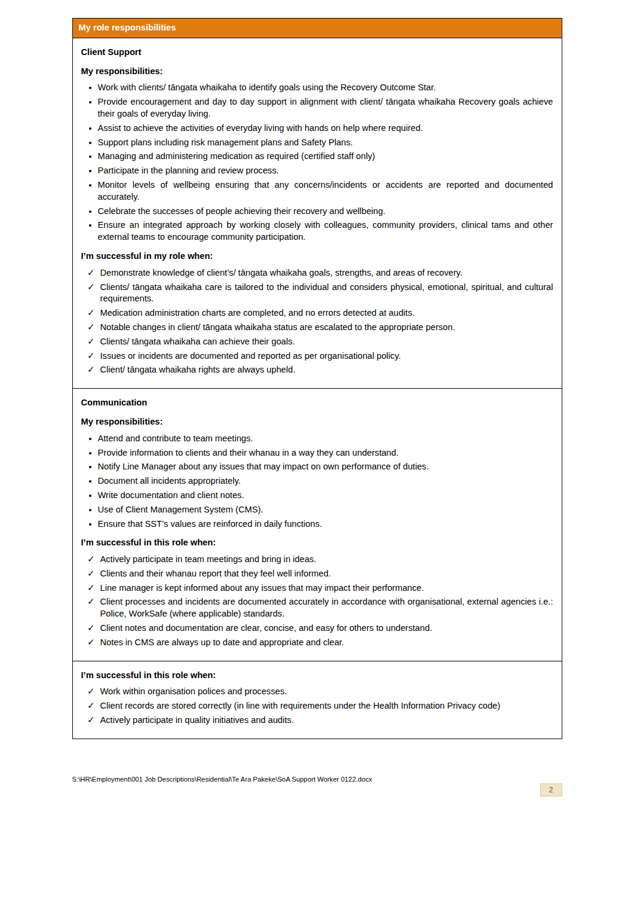My role responsibilities
Client Support
My responsibilities:
Work with clients/ tāngata whaikaha to identify goals using the Recovery Outcome Star.
Provide encouragement and day to day support in alignment with client/ tāngata whaikaha Recovery goals achieve their goals of everyday living.
Assist to achieve the activities of everyday living with hands on help where required.
Support plans including risk management plans and Safety Plans.
Managing and administering medication as required (certified staff only)
Participate in the planning and review process.
Monitor levels of wellbeing ensuring that any concerns/incidents or accidents are reported and documented accurately.
Celebrate the successes of people achieving their recovery and wellbeing.
Ensure an integrated approach by working closely with colleagues, community providers, clinical tams and other external teams to encourage community participation.
I’m successful in my role when:
Demonstrate knowledge of client’s/ tāngata whaikaha goals, strengths, and areas of recovery.
Clients/ tāngata whaikaha care is tailored to the individual and considers physical, emotional, spiritual, and cultural requirements.
Medication administration charts are completed, and no errors detected at audits.
Notable changes in client/ tāngata whaikaha status are escalated to the appropriate person.
Clients/ tāngata whaikaha can achieve their goals.
Issues or incidents are documented and reported as per organisational policy.
Client/ tāngata whaikaha rights are always upheld.
Communication
My responsibilities:
Attend and contribute to team meetings.
Provide information to clients and their whanau in a way they can understand.
Notify Line Manager about any issues that may impact on own performance of duties.
Document all incidents appropriately.
Write documentation and client notes.
Use of Client Management System (CMS).
Ensure that SST’s values are reinforced in daily functions.
I’m successful in this role when:
Actively participate in team meetings and bring in ideas.
Clients and their whanau report that they feel well informed.
Line manager is kept informed about any issues that may impact their performance.
Client processes and incidents are documented accurately in accordance with organisational, external agencies i.e.: Police, WorkSafe (where applicable) standards.
Client notes and documentation are clear, concise, and easy for others to understand.
Notes in CMS are always up to date and appropriate and clear.
I’m successful in this role when:
Work within organisation polices and processes.
Client records are stored correctly (in line with requirements under the Health Information Privacy code)
Actively participate in quality initiatives and audits.
S:\HR\Employment\001 Job Descriptions\Residential\Te Ara Pakeke\SoA Support Worker 0122.docx 2